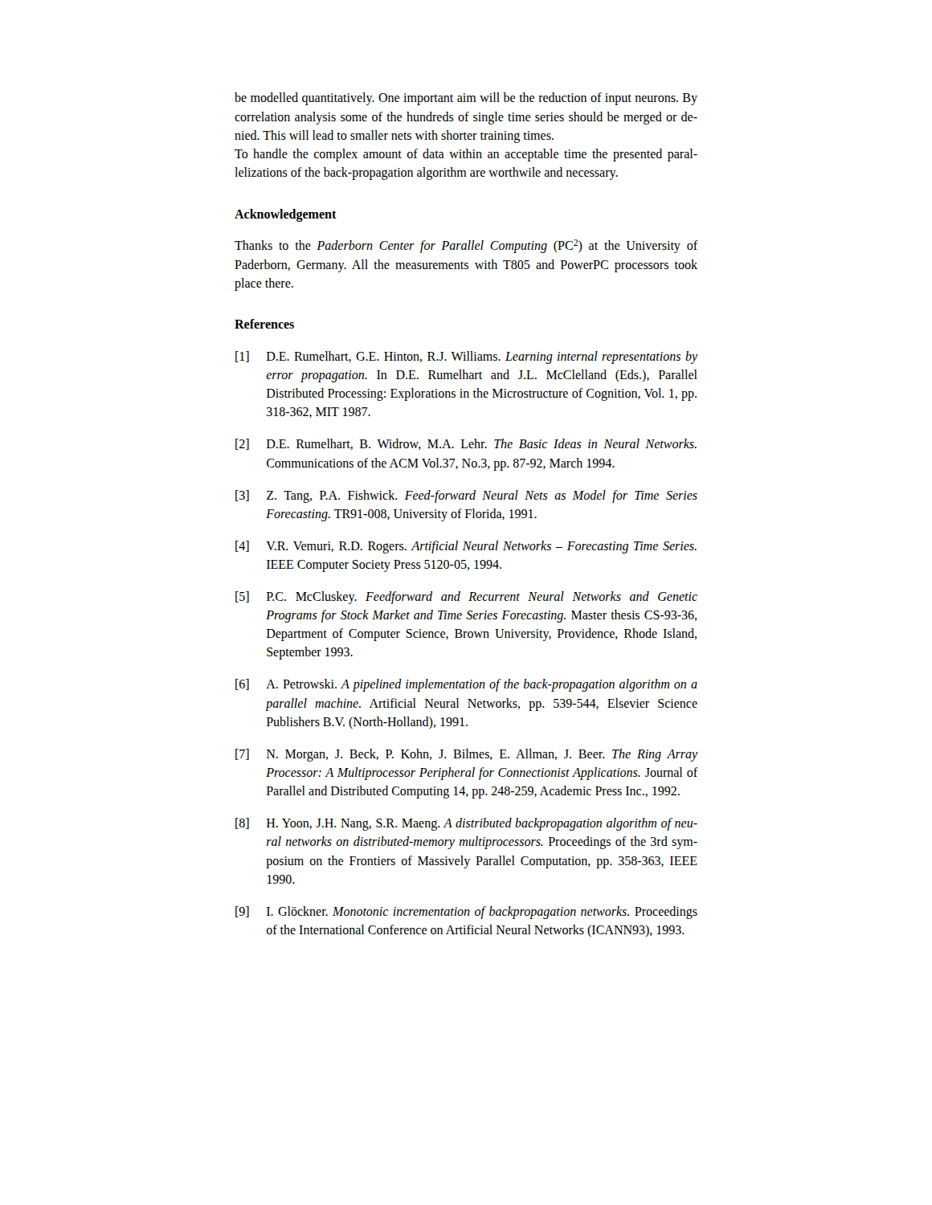be modelled quantitatively. One important aim will be the reduction of input neurons. By correlation analysis some of the hundreds of single time series should be merged or denied. This will lead to smaller nets with shorter training times.
To handle the complex amount of data within an acceptable time the presented parallelizations of the back-propagation algorithm are worthwile and necessary.
Acknowledgement
Thanks to the Paderborn Center for Parallel Computing (PC2) at the University of Paderborn, Germany. All the measurements with T805 and PowerPC processors took place there.
References
D.E. Rumelhart, G.E. Hinton, R.J. Williams. Learning internal representations by error propagation. In D.E. Rumelhart and J.L. McClelland (Eds.), Parallel Distributed Processing: Explorations in the Microstructure of Cognition, Vol. 1, pp. 318-362, MIT 1987.
D.E. Rumelhart, B. Widrow, M.A. Lehr. The Basic Ideas in Neural Networks. Communications of the ACM Vol.37, No.3, pp. 87-92, March 1994.
Z. Tang, P.A. Fishwick. Feed-forward Neural Nets as Model for Time Series Forecasting. TR91-008, University of Florida, 1991.
V.R. Vemuri, R.D. Rogers. Artificial Neural Networks – Forecasting Time Series. IEEE Computer Society Press 5120-05, 1994.
P.C. McCluskey. Feedforward and Recurrent Neural Networks and Genetic Programs for Stock Market and Time Series Forecasting. Master thesis CS-93-36, Department of Computer Science, Brown University, Providence, Rhode Island, September 1993.
A. Petrowski. A pipelined implementation of the back-propagation algorithm on a parallel machine. Artificial Neural Networks, pp. 539-544, Elsevier Science Publishers B.V. (North-Holland), 1991.
N. Morgan, J. Beck, P. Kohn, J. Bilmes, E. Allman, J. Beer. The Ring Array Processor: A Multiprocessor Peripheral for Connectionist Applications. Journal of Parallel and Distributed Computing 14, pp. 248-259, Academic Press Inc., 1992.
H. Yoon, J.H. Nang, S.R. Maeng. A distributed backpropagation algorithm of neural networks on distributed-memory multiprocessors. Proceedings of the 3rd symposium on the Frontiers of Massively Parallel Computation, pp. 358-363, IEEE 1990.
I. Glöckner. Monotonic incrementation of backpropagation networks. Proceedings of the International Conference on Artificial Neural Networks (ICANN93), 1993.